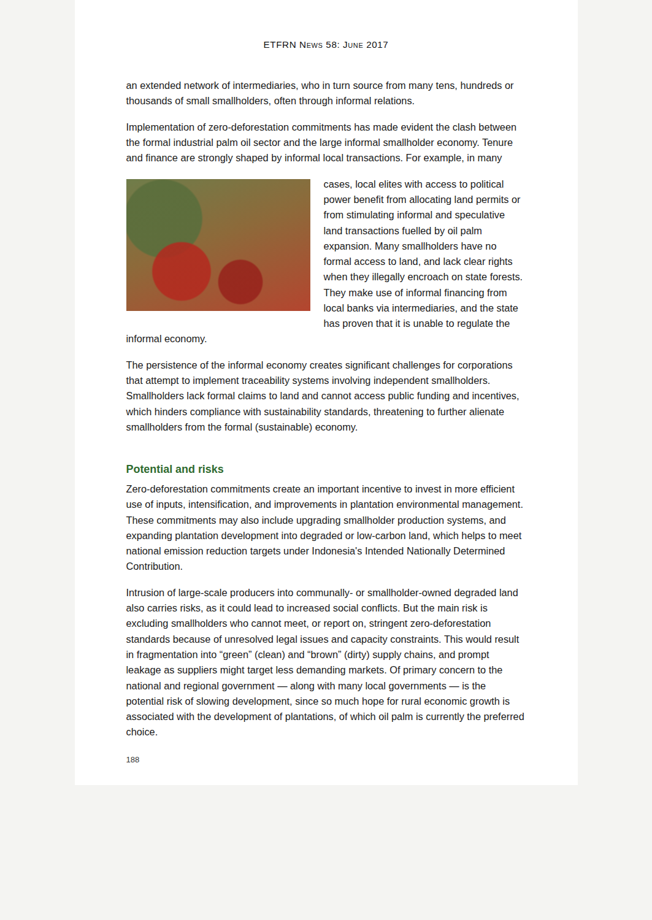ETFRN News 58: June 2017
an extended network of intermediaries, who in turn source from many tens, hundreds or thousands of small smallholders, often through informal relations.
Implementation of zero-deforestation commitments has made evident the clash between the formal industrial palm oil sector and the large informal smallholder economy. Tenure and finance are strongly shaped by informal local transactions. For example, in many
cases, local elites with access to political power benefit from allocating land permits or from stimulating informal and speculative land transactions fuelled by oil palm expansion. Many smallholders have no formal access to land, and lack clear rights when they illegally encroach on state forests. They make use of informal financing from local banks via intermediaries, and the state has proven that it is unable to regulate the informal economy.
The persistence of the informal economy creates significant challenges for corporations that attempt to implement traceability systems involving independent smallholders. Smallholders lack formal claims to land and cannot access public funding and incentives, which hinders compliance with sustainability standards, threatening to further alienate smallholders from the formal (sustainable) economy.
Potential and risks
Zero-deforestation commitments create an important incentive to invest in more efficient use of inputs, intensification, and improvements in plantation environmental management. These commitments may also include upgrading smallholder production systems, and expanding plantation development into degraded or low-carbon land, which helps to meet national emission reduction targets under Indonesia's Intended Nationally Determined Contribution.
Intrusion of large-scale producers into communally- or smallholder-owned degraded land also carries risks, as it could lead to increased social conflicts. But the main risk is excluding smallholders who cannot meet, or report on, stringent zero-deforestation standards because of unresolved legal issues and capacity constraints. This would result in fragmentation into “green” (clean) and “brown” (dirty) supply chains, and prompt leakage as suppliers might target less demanding markets. Of primary concern to the national and regional government — along with many local governments — is the potential risk of slowing development, since so much hope for rural economic growth is associated with the development of plantations, of which oil palm is currently the preferred choice.
188